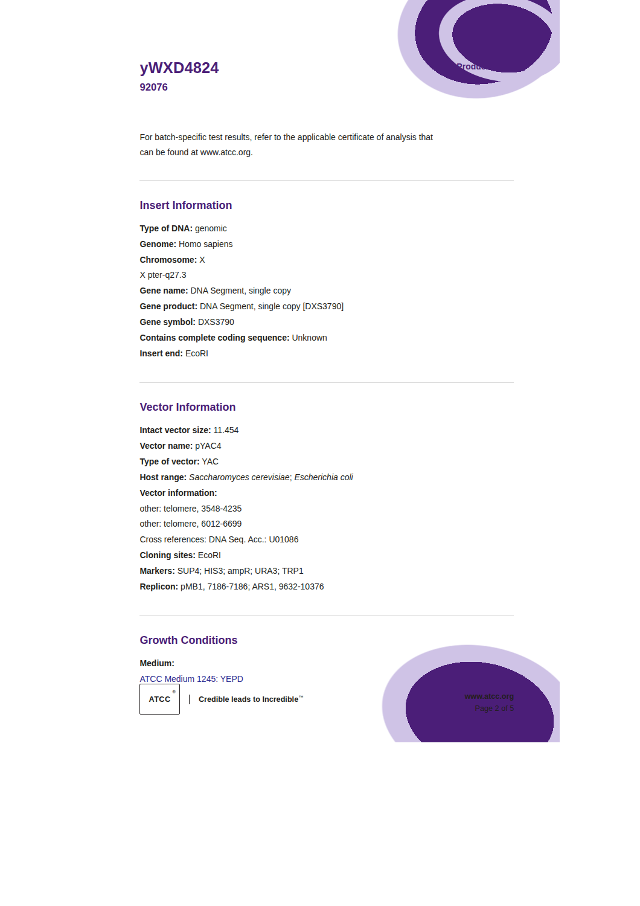yWXD4824
92076
Product Sheet
For batch-specific test results, refer to the applicable certificate of analysis that can be found at www.atcc.org.
Insert Information
Type of DNA: genomic
Genome: Homo sapiens
Chromosome: X
X pter-q27.3
Gene name: DNA Segment, single copy
Gene product: DNA Segment, single copy [DXS3790]
Gene symbol: DXS3790
Contains complete coding sequence: Unknown
Insert end: EcoRI
Vector Information
Intact vector size: 11.454
Vector name: pYAC4
Type of vector: YAC
Host range: Saccharomyces cerevisiae; Escherichia coli
Vector information:
other: telomere, 3548-4235
other: telomere, 6012-6699
Cross references: DNA Seq. Acc.: U01086
Cloning sites: EcoRI
Markers: SUP4; HIS3; ampR; URA3; TRP1
Replicon: pMB1, 7186-7186; ARS1, 9632-10376
Growth Conditions
Medium:
ATCC Medium 1245: YEPD
ATCC®
Credible leads to Incredible™
www.atcc.org
Page 2 of 5